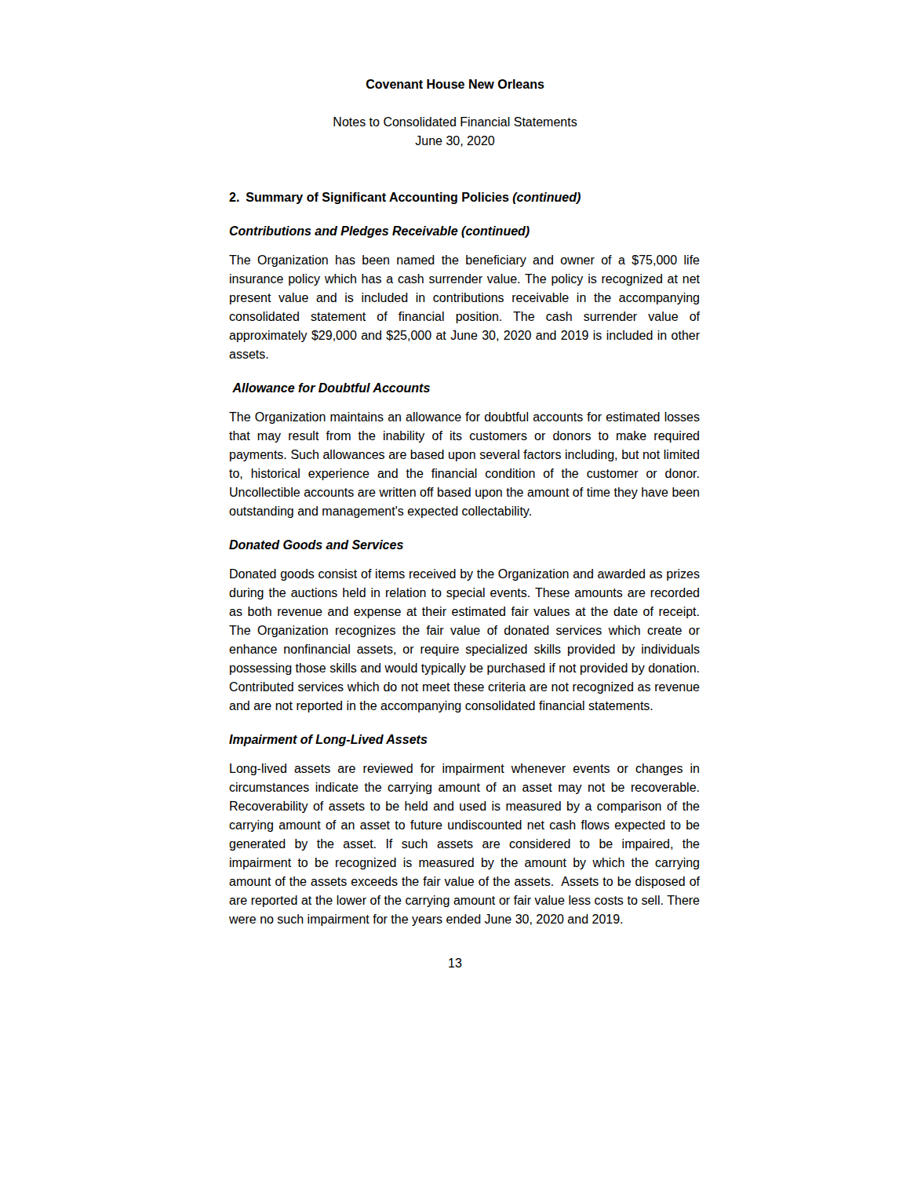Covenant House New Orleans
Notes to Consolidated Financial Statements
June 30, 2020
2. Summary of Significant Accounting Policies (continued)
Contributions and Pledges Receivable (continued)
The Organization has been named the beneficiary and owner of a $75,000 life insurance policy which has a cash surrender value. The policy is recognized at net present value and is included in contributions receivable in the accompanying consolidated statement of financial position. The cash surrender value of approximately $29,000 and $25,000 at June 30, 2020 and 2019 is included in other assets.
Allowance for Doubtful Accounts
The Organization maintains an allowance for doubtful accounts for estimated losses that may result from the inability of its customers or donors to make required payments. Such allowances are based upon several factors including, but not limited to, historical experience and the financial condition of the customer or donor. Uncollectible accounts are written off based upon the amount of time they have been outstanding and management's expected collectability.
Donated Goods and Services
Donated goods consist of items received by the Organization and awarded as prizes during the auctions held in relation to special events. These amounts are recorded as both revenue and expense at their estimated fair values at the date of receipt. The Organization recognizes the fair value of donated services which create or enhance nonfinancial assets, or require specialized skills provided by individuals possessing those skills and would typically be purchased if not provided by donation. Contributed services which do not meet these criteria are not recognized as revenue and are not reported in the accompanying consolidated financial statements.
Impairment of Long-Lived Assets
Long-lived assets are reviewed for impairment whenever events or changes in circumstances indicate the carrying amount of an asset may not be recoverable. Recoverability of assets to be held and used is measured by a comparison of the carrying amount of an asset to future undiscounted net cash flows expected to be generated by the asset. If such assets are considered to be impaired, the impairment to be recognized is measured by the amount by which the carrying amount of the assets exceeds the fair value of the assets. Assets to be disposed of are reported at the lower of the carrying amount or fair value less costs to sell. There were no such impairment for the years ended June 30, 2020 and 2019.
13